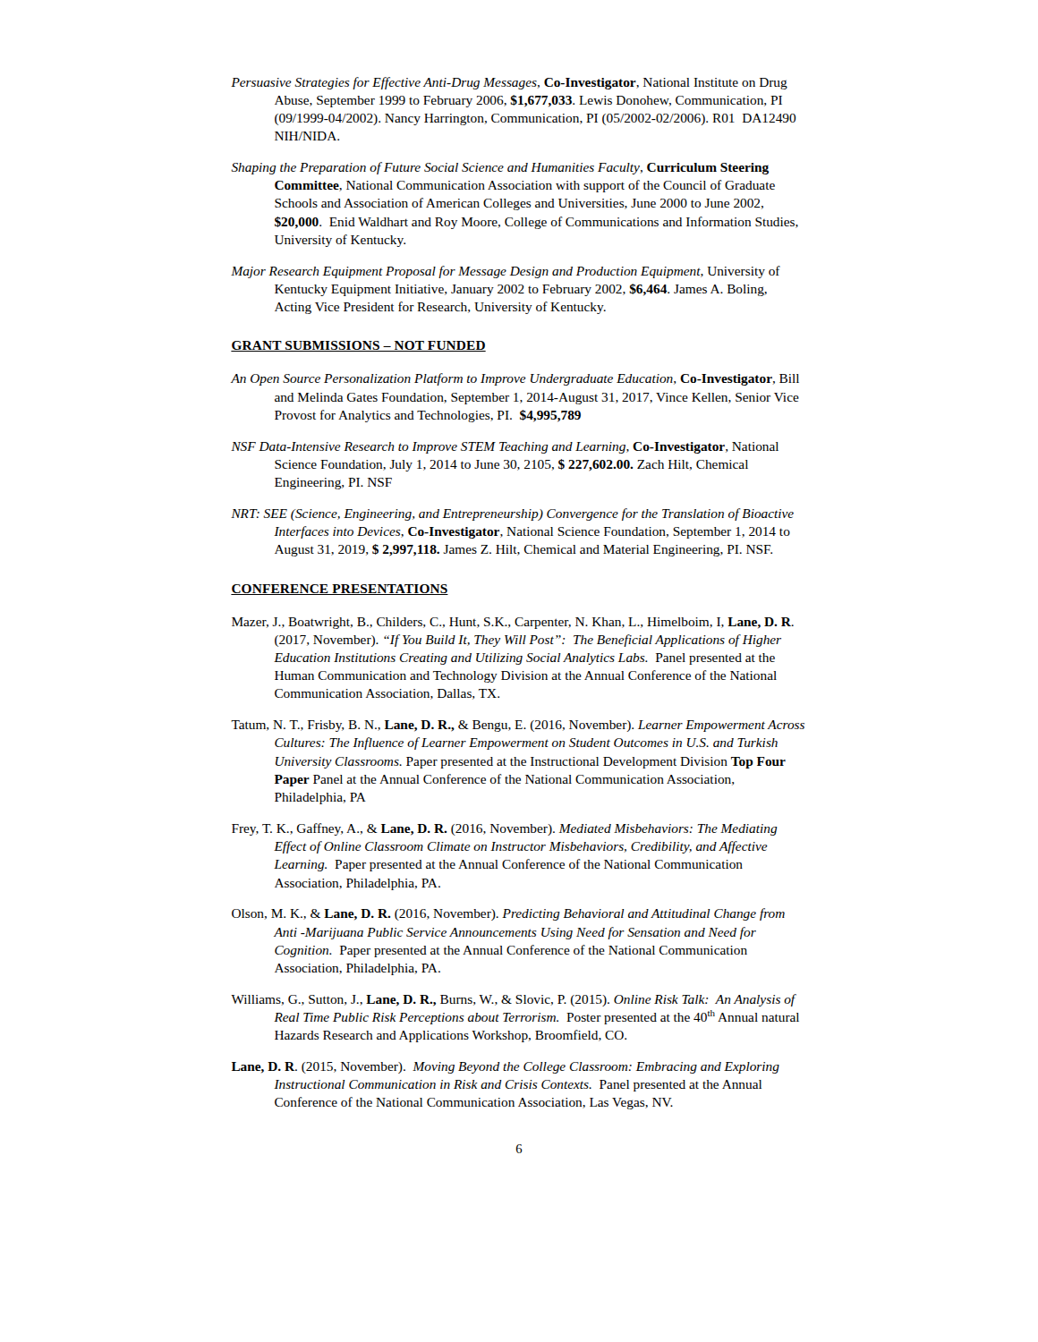Persuasive Strategies for Effective Anti-Drug Messages, Co-Investigator, National Institute on Drug Abuse, September 1999 to February 2006, $1,677,033. Lewis Donohew, Communication, PI (09/1999-04/2002). Nancy Harrington, Communication, PI (05/2002-02/2006). R01 DA12490 NIH/NIDA.
Shaping the Preparation of Future Social Science and Humanities Faculty, Curriculum Steering Committee, National Communication Association with support of the Council of Graduate Schools and Association of American Colleges and Universities, June 2000 to June 2002, $20,000. Enid Waldhart and Roy Moore, College of Communications and Information Studies, University of Kentucky.
Major Research Equipment Proposal for Message Design and Production Equipment, University of Kentucky Equipment Initiative, January 2002 to February 2002, $6,464. James A. Boling, Acting Vice President for Research, University of Kentucky.
GRANT SUBMISSIONS – NOT FUNDED
An Open Source Personalization Platform to Improve Undergraduate Education, Co-Investigator, Bill and Melinda Gates Foundation, September 1, 2014-August 31, 2017, Vince Kellen, Senior Vice Provost for Analytics and Technologies, PI. $4,995,789
NSF Data-Intensive Research to Improve STEM Teaching and Learning, Co-Investigator, National Science Foundation, July 1, 2014 to June 30, 2105, $ 227,602.00. Zach Hilt, Chemical Engineering, PI. NSF
NRT: SEE (Science, Engineering, and Entrepreneurship) Convergence for the Translation of Bioactive Interfaces into Devices, Co-Investigator, National Science Foundation, September 1, 2014 to August 31, 2019, $ 2,997,118. James Z. Hilt, Chemical and Material Engineering, PI. NSF.
CONFERENCE PRESENTATIONS
Mazer, J., Boatwright, B., Childers, C., Hunt, S.K., Carpenter, N. Khan, L., Himelboim, I, Lane, D. R. (2017, November). “If You Build It, They Will Post”: The Beneficial Applications of Higher Education Institutions Creating and Utilizing Social Analytics Labs. Panel presented at the Human Communication and Technology Division at the Annual Conference of the National Communication Association, Dallas, TX.
Tatum, N. T., Frisby, B. N., Lane, D. R., & Bengu, E. (2016, November). Learner Empowerment Across Cultures: The Influence of Learner Empowerment on Student Outcomes in U.S. and Turkish University Classrooms. Paper presented at the Instructional Development Division Top Four Paper Panel at the Annual Conference of the National Communication Association, Philadelphia, PA
Frey, T. K., Gaffney, A., & Lane, D. R. (2016, November). Mediated Misbehaviors: The Mediating Effect of Online Classroom Climate on Instructor Misbehaviors, Credibility, and Affective Learning. Paper presented at the Annual Conference of the National Communication Association, Philadelphia, PA.
Olson, M. K., & Lane, D. R. (2016, November). Predicting Behavioral and Attitudinal Change from Anti -Marijuana Public Service Announcements Using Need for Sensation and Need for Cognition. Paper presented at the Annual Conference of the National Communication Association, Philadelphia, PA.
Williams, G., Sutton, J., Lane, D. R., Burns, W., & Slovic, P. (2015). Online Risk Talk: An Analysis of Real Time Public Risk Perceptions about Terrorism. Poster presented at the 40th Annual natural Hazards Research and Applications Workshop, Broomfield, CO.
Lane, D. R. (2015, November). Moving Beyond the College Classroom: Embracing and Exploring Instructional Communication in Risk and Crisis Contexts. Panel presented at the Annual Conference of the National Communication Association, Las Vegas, NV.
6